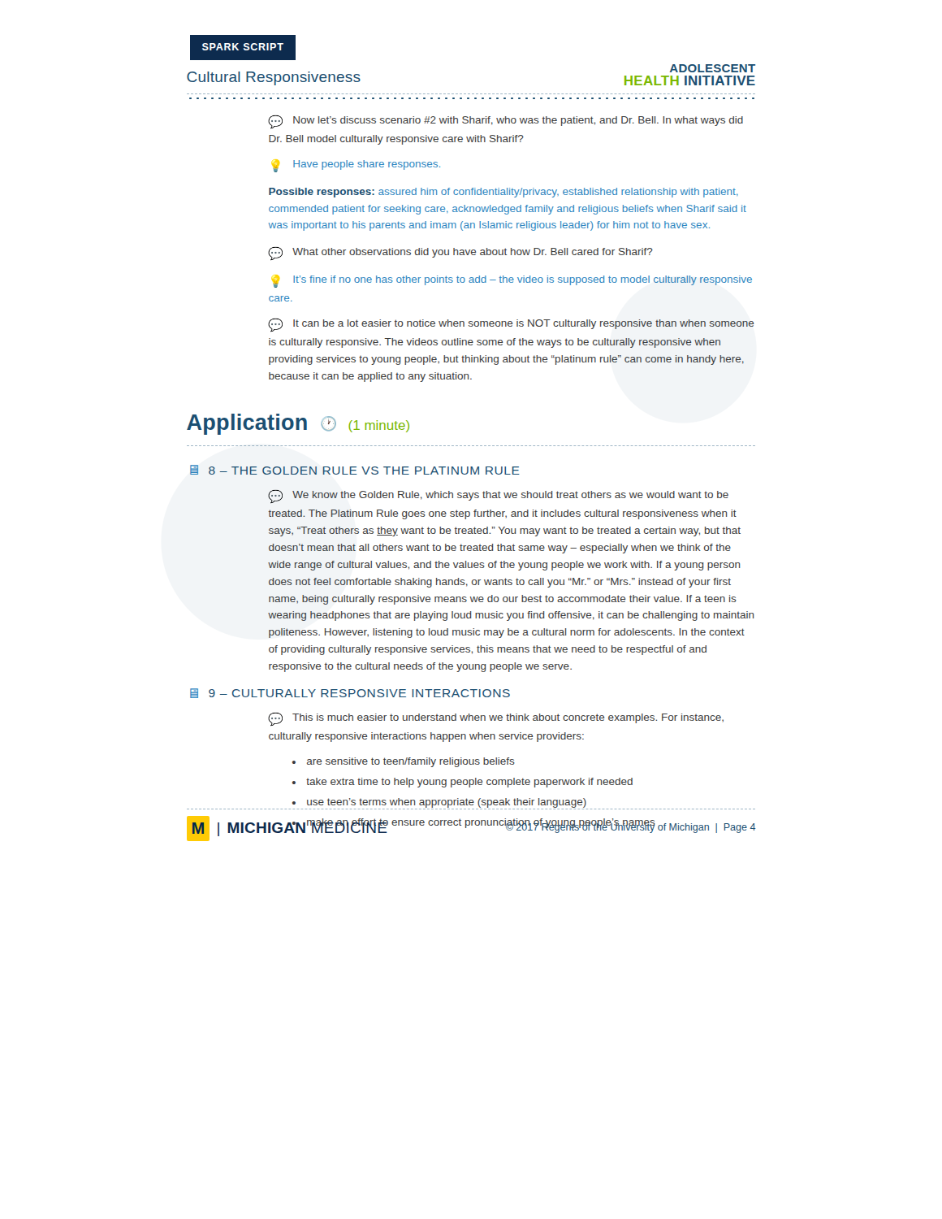SPARK SCRIPT
Cultural Responsiveness
ADOLESCENT
HEALTH INITIATIVE
💬 Now let’s discuss scenario #2 with Sharif, who was the patient, and Dr. Bell. In what ways did Dr. Bell model culturally responsive care with Sharif?
💡 Have people share responses.
Possible responses: assured him of confidentiality/privacy, established relationship with patient, commended patient for seeking care, acknowledged family and religious beliefs when Sharif said it was important to his parents and imam (an Islamic religious leader) for him not to have sex.
💬 What other observations did you have about how Dr. Bell cared for Sharif?
💡 It’s fine if no one has other points to add – the video is supposed to model culturally responsive care.
💬 It can be a lot easier to notice when someone is NOT culturally responsive than when someone is culturally responsive. The videos outline some of the ways to be culturally responsive when providing services to young people, but thinking about the “platinum rule” can come in handy here, because it can be applied to any situation.
Application
🕐 (1 minute)
🖥
8 – THE GOLDEN RULE VS THE PLATINUM RULE
💬 We know the Golden Rule, which says that we should treat others as we would want to be treated. The Platinum Rule goes one step further, and it includes cultural responsiveness when it says, “Treat others as they want to be treated.” You may want to be treated a certain way, but that doesn’t mean that all others want to be treated that same way – especially when we think of the wide range of cultural values, and the values of the young people we work with. If a young person does not feel comfortable shaking hands, or wants to call you “Mr.” or “Mrs.” instead of your first name, being culturally responsive means we do our best to accommodate their value. If a teen is wearing headphones that are playing loud music you find offensive, it can be challenging to maintain politeness. However, listening to loud music may be a cultural norm for adolescents. In the context of providing culturally responsive services, this means that we need to be respectful of and responsive to the cultural needs of the young people we serve.
🖥
9 – CULTURALLY RESPONSIVE INTERACTIONS
💬 This is much easier to understand when we think about concrete examples. For instance, culturally responsive interactions happen when service providers:
are sensitive to teen/family religious beliefs
take extra time to help young people complete paperwork if needed
use teen’s terms when appropriate (speak their language)
make an effort to ensure correct pronunciation of young people’s names
M | MICHIGAN MEDICINE
© 2017 Regents of the University of Michigan | Page 4